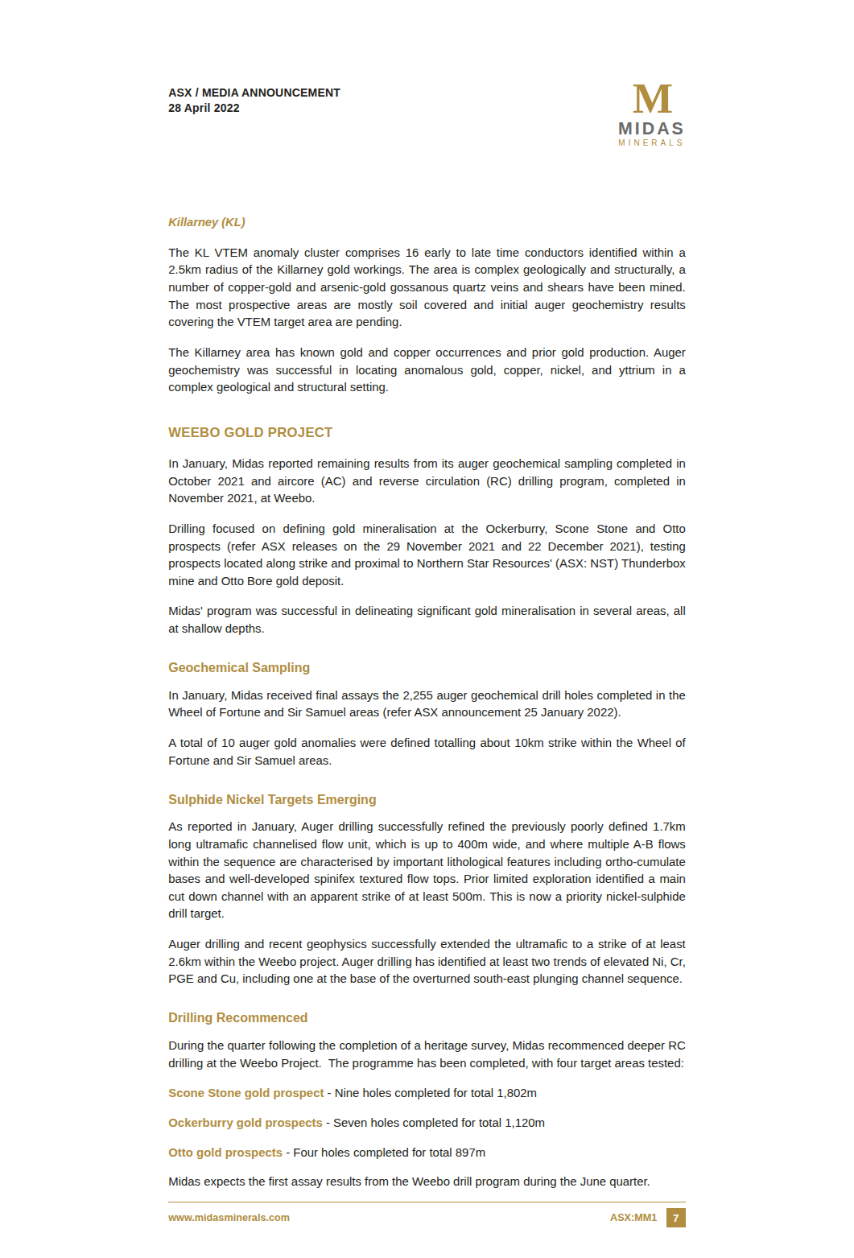ASX / MEDIA ANNOUNCEMENT
28 April 2022
M MIDAS MINERALS
Killarney (KL)
The KL VTEM anomaly cluster comprises 16 early to late time conductors identified within a 2.5km radius of the Killarney gold workings. The area is complex geologically and structurally, a number of copper-gold and arsenic-gold gossanous quartz veins and shears have been mined. The most prospective areas are mostly soil covered and initial auger geochemistry results covering the VTEM target area are pending.
The Killarney area has known gold and copper occurrences and prior gold production. Auger geochemistry was successful in locating anomalous gold, copper, nickel, and yttrium in a complex geological and structural setting.
WEEBO GOLD PROJECT
In January, Midas reported remaining results from its auger geochemical sampling completed in October 2021 and aircore (AC) and reverse circulation (RC) drilling program, completed in November 2021, at Weebo.
Drilling focused on defining gold mineralisation at the Ockerburry, Scone Stone and Otto prospects (refer ASX releases on the 29 November 2021 and 22 December 2021), testing prospects located along strike and proximal to Northern Star Resources' (ASX: NST) Thunderbox mine and Otto Bore gold deposit.
Midas' program was successful in delineating significant gold mineralisation in several areas, all at shallow depths.
Geochemical Sampling
In January, Midas received final assays the 2,255 auger geochemical drill holes completed in the Wheel of Fortune and Sir Samuel areas (refer ASX announcement 25 January 2022).
A total of 10 auger gold anomalies were defined totalling about 10km strike within the Wheel of Fortune and Sir Samuel areas.
Sulphide Nickel Targets Emerging
As reported in January, Auger drilling successfully refined the previously poorly defined 1.7km long ultramafic channelised flow unit, which is up to 400m wide, and where multiple A-B flows within the sequence are characterised by important lithological features including ortho-cumulate bases and well-developed spinifex textured flow tops. Prior limited exploration identified a main cut down channel with an apparent strike of at least 500m. This is now a priority nickel-sulphide drill target.
Auger drilling and recent geophysics successfully extended the ultramafic to a strike of at least 2.6km within the Weebo project. Auger drilling has identified at least two trends of elevated Ni, Cr, PGE and Cu, including one at the base of the overturned south-east plunging channel sequence.
Drilling Recommenced
During the quarter following the completion of a heritage survey, Midas recommenced deeper RC drilling at the Weebo Project. The programme has been completed, with four target areas tested:
Scone Stone gold prospect - Nine holes completed for total 1,802m
Ockerburry gold prospects - Seven holes completed for total 1,120m
Otto gold prospects - Four holes completed for total 897m
Midas expects the first assay results from the Weebo drill program during the June quarter.
www.midasminerals.com
ASX:MM1 7